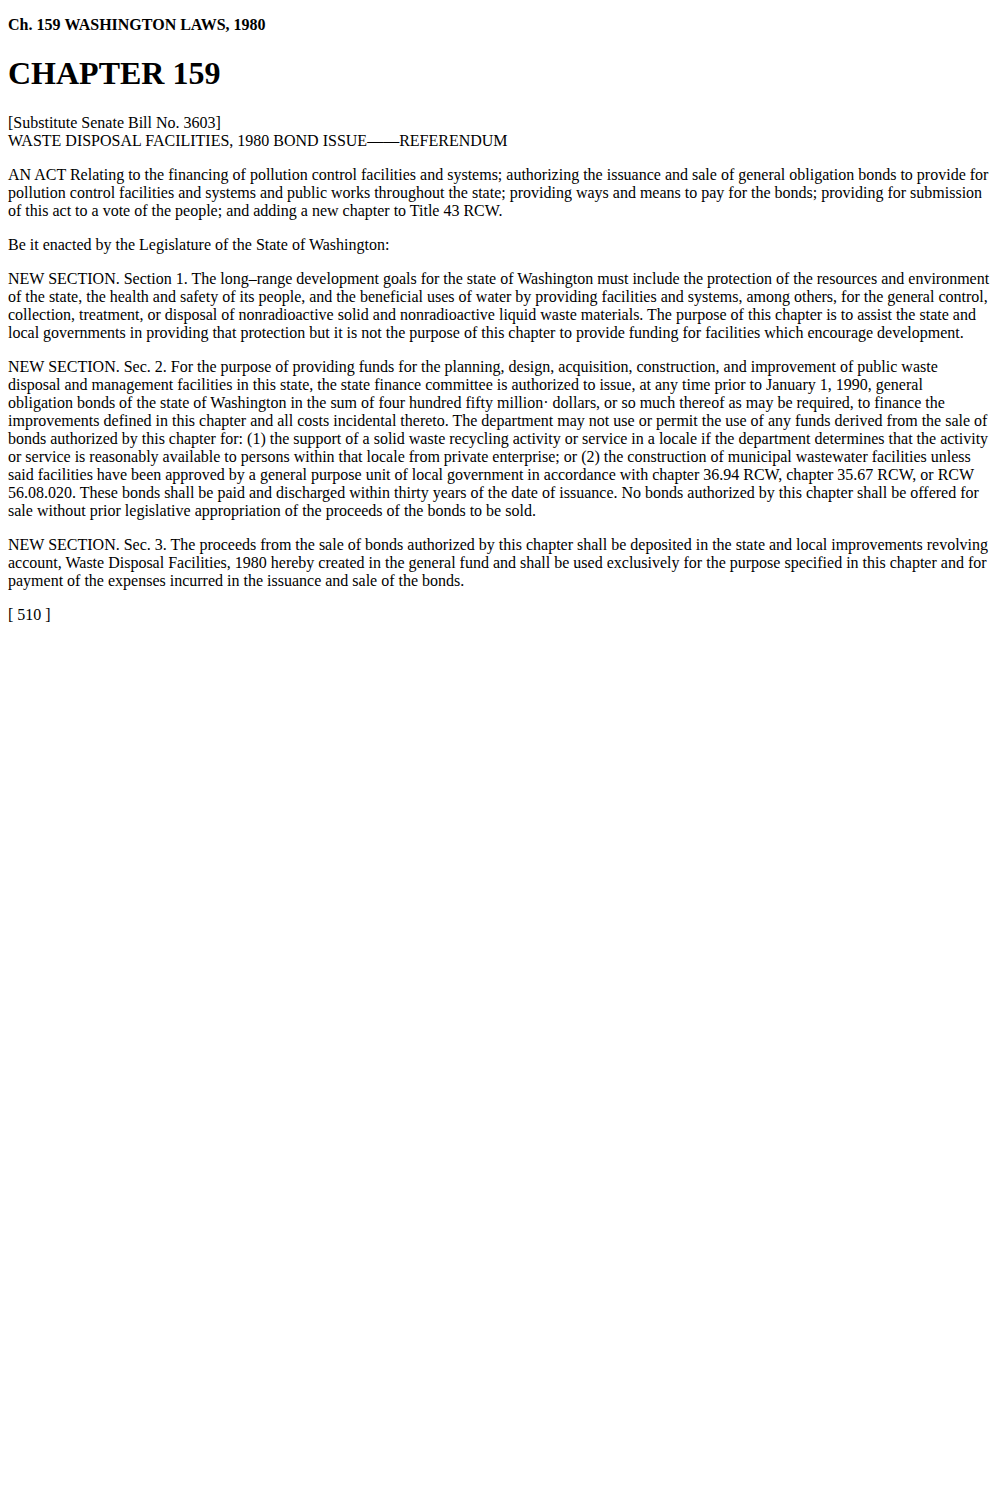Ch. 159 WASHINGTON LAWS, 1980
CHAPTER 159
[Substitute Senate Bill No. 3603]
WASTE DISPOSAL FACILITIES, 1980 BOND ISSUE——REFERENDUM
AN ACT Relating to the financing of pollution control facilities and systems; authorizing the issuance and sale of general obligation bonds to provide for pollution control facilities and systems and public works throughout the state; providing ways and means to pay for the bonds; providing for submission of this act to a vote of the people; and adding a new chapter to Title 43 RCW.
Be it enacted by the Legislature of the State of Washington:
NEW SECTION. Section 1. The long–range development goals for the state of Washington must include the protection of the resources and environment of the state, the health and safety of its people, and the beneficial uses of water by providing facilities and systems, among others, for the general control, collection, treatment, or disposal of nonradioactive solid and nonradioactive liquid waste materials. The purpose of this chapter is to assist the state and local governments in providing that protection but it is not the purpose of this chapter to provide funding for facilities which encourage development.
NEW SECTION. Sec. 2. For the purpose of providing funds for the planning, design, acquisition, construction, and improvement of public waste disposal and management facilities in this state, the state finance committee is authorized to issue, at any time prior to January 1, 1990, general obligation bonds of the state of Washington in the sum of four hundred fifty million· dollars, or so much thereof as may be required, to finance the improvements defined in this chapter and all costs incidental thereto. The department may not use or permit the use of any funds derived from the sale of bonds authorized by this chapter for: (1) the support of a solid waste recycling activity or service in a locale if the department determines that the activity or service is reasonably available to persons within that locale from private enterprise; or (2) the construction of municipal wastewater facilities unless said facilities have been approved by a general purpose unit of local government in accordance with chapter 36.94 RCW, chapter 35.67 RCW, or RCW 56.08.020. These bonds shall be paid and discharged within thirty years of the date of issuance. No bonds authorized by this chapter shall be offered for sale without prior legislative appropriation of the proceeds of the bonds to be sold.
NEW SECTION. Sec. 3. The proceeds from the sale of bonds authorized by this chapter shall be deposited in the state and local improvements revolving account, Waste Disposal Facilities, 1980 hereby created in the general fund and shall be used exclusively for the purpose specified in this chapter and for payment of the expenses incurred in the issuance and sale of the bonds.
[ 510 ]